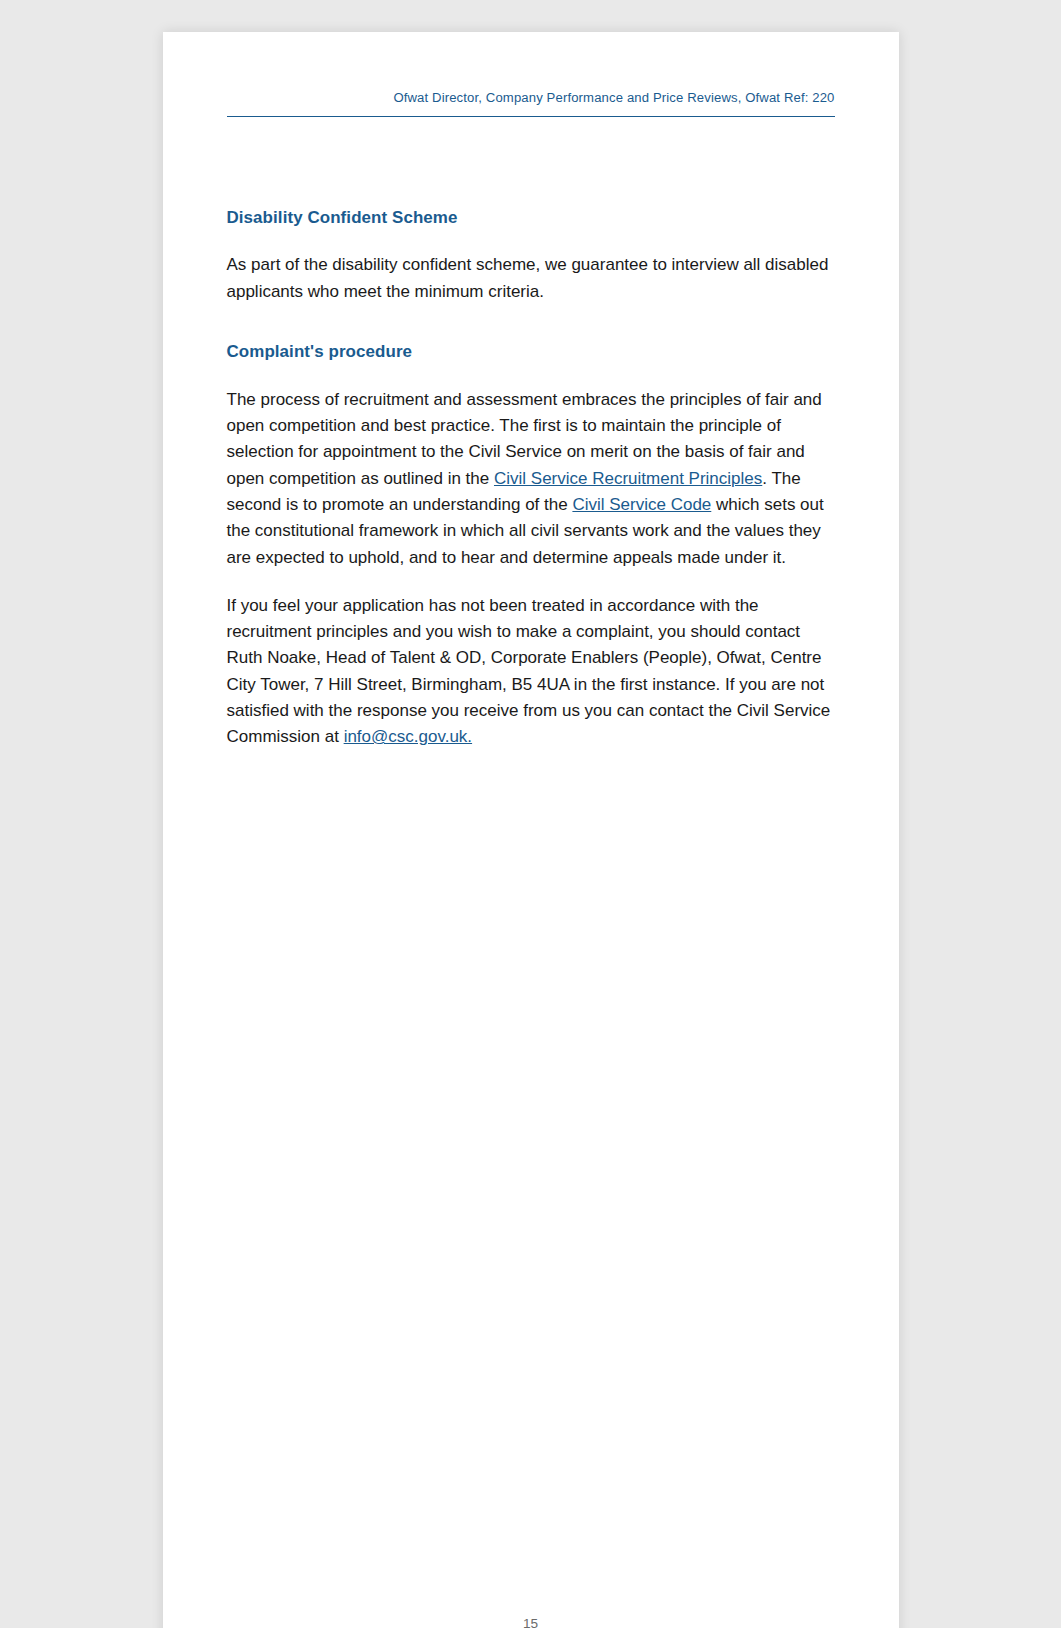Ofwat Director, Company Performance and Price Reviews, Ofwat Ref: 220
Disability Confident Scheme
As part of the disability confident scheme, we guarantee to interview all disabled applicants who meet the minimum criteria.
Complaint's procedure
The process of recruitment and assessment embraces the principles of fair and open competition and best practice. The first is to maintain the principle of selection for appointment to the Civil Service on merit on the basis of fair and open competition as outlined in the Civil Service Recruitment Principles. The second is to promote an understanding of the Civil Service Code which sets out the constitutional framework in which all civil servants work and the values they are expected to uphold, and to hear and determine appeals made under it.
If you feel your application has not been treated in accordance with the recruitment principles and you wish to make a complaint, you should contact Ruth Noake, Head of Talent & OD, Corporate Enablers (People), Ofwat, Centre City Tower, 7 Hill Street, Birmingham, B5 4UA in the first instance. If you are not satisfied with the response you receive from us you can contact the Civil Service Commission at info@csc.gov.uk.
15